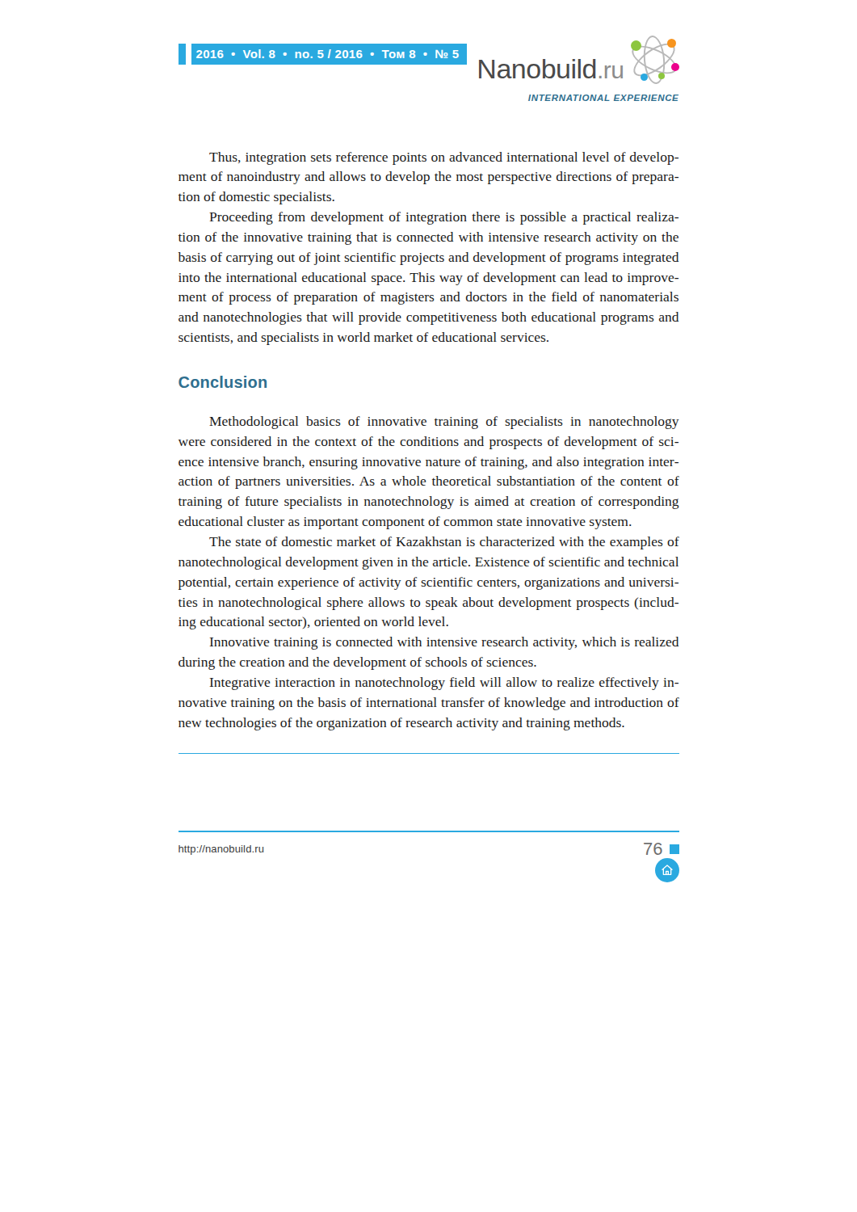2016 • Vol. 8 • no. 5 / 2016 • Том 8 • № 5
Nanobuild.ru
International Experience
Thus, integration sets reference points on advanced international level of development of nanoindustry and allows to develop the most perspective directions of preparation of domestic specialists.
Proceeding from development of integration there is possible a practical realization of the innovative training that is connected with intensive research activity on the basis of carrying out of joint scientific projects and development of programs integrated into the international educational space. This way of development can lead to improvement of process of preparation of magisters and doctors in the field of nanomaterials and nanotechnologies that will provide competitiveness both educational programs and scientists, and specialists in world market of educational services.
Conclusion
Methodological basics of innovative training of specialists in nanotechnology were considered in the context of the conditions and prospects of development of science intensive branch, ensuring innovative nature of training, and also integration interaction of partners universities. As a whole theoretical substantiation of the content of training of future specialists in nanotechnology is aimed at creation of corresponding educational cluster as important component of common state innovative system.
The state of domestic market of Kazakhstan is characterized with the examples of nanotechnological development given in the article. Existence of scientific and technical potential, certain experience of activity of scientific centers, organizations and universities in nanotechnological sphere allows to speak about development prospects (including educational sector), oriented on world level.
Innovative training is connected with intensive research activity, which is realized during the creation and the development of schools of sciences.
Integrative interaction in nanotechnology field will allow to realize effectively innovative training on the basis of international transfer of knowledge and introduction of new technologies of the organization of research activity and training methods.
http://nanobuild.ru
76